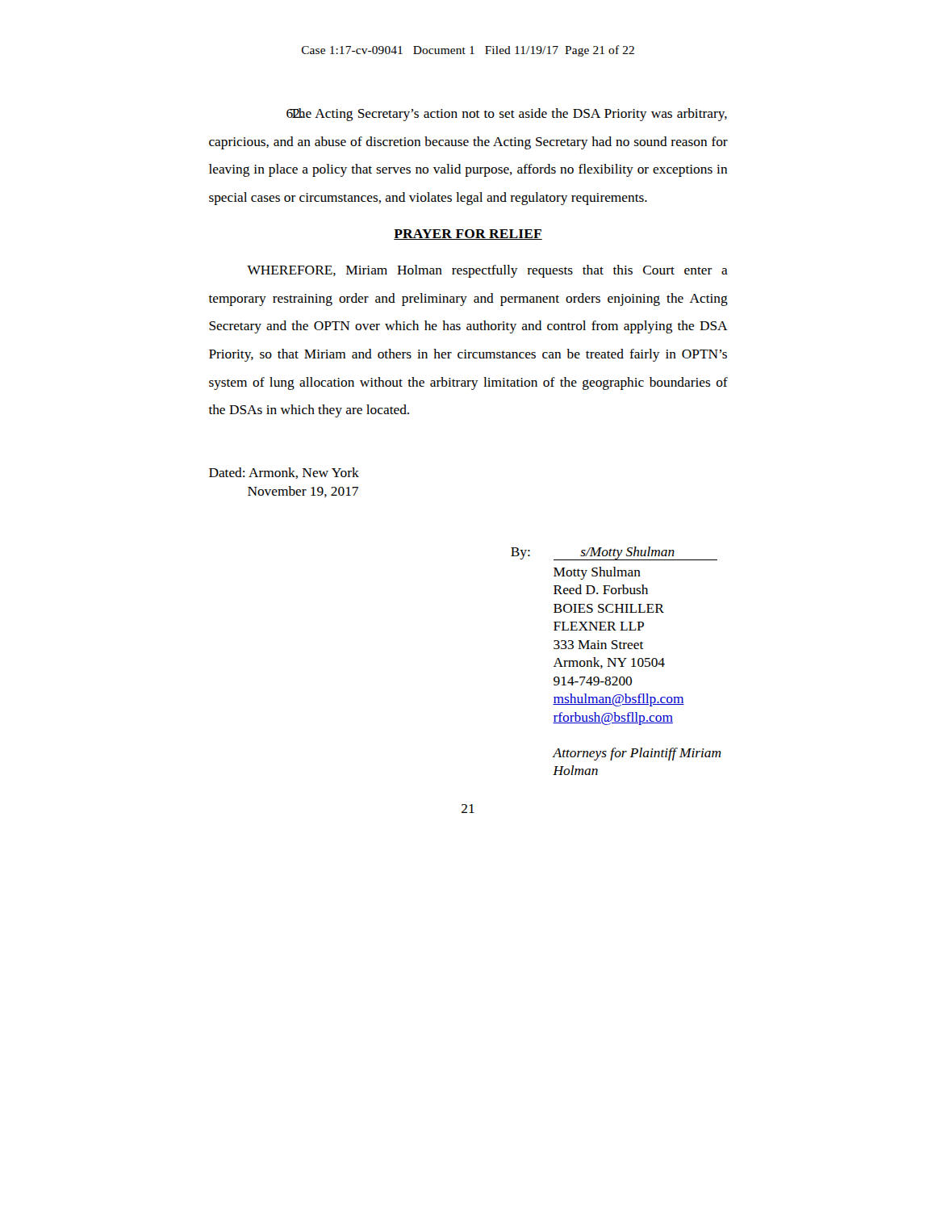Case 1:17-cv-09041 Document 1 Filed 11/19/17 Page 21 of 22
62. The Acting Secretary’s action not to set aside the DSA Priority was arbitrary, capricious, and an abuse of discretion because the Acting Secretary had no sound reason for leaving in place a policy that serves no valid purpose, affords no flexibility or exceptions in special cases or circumstances, and violates legal and regulatory requirements.
PRAYER FOR RELIEF
WHEREFORE, Miriam Holman respectfully requests that this Court enter a temporary restraining order and preliminary and permanent orders enjoining the Acting Secretary and the OPTN over which he has authority and control from applying the DSA Priority, so that Miriam and others in her circumstances can be treated fairly in OPTN’s system of lung allocation without the arbitrary limitation of the geographic boundaries of the DSAs in which they are located.
Dated: Armonk, New York
November 19, 2017
By: s/Motty Shulman
Motty Shulman
Reed D. Forbush
BOIES SCHILLER FLEXNER LLP
333 Main Street
Armonk, NY 10504
914-749-8200
mshulman@bsfllp.com
rforbush@bsfllp.com
Attorneys for Plaintiff Miriam Holman
21